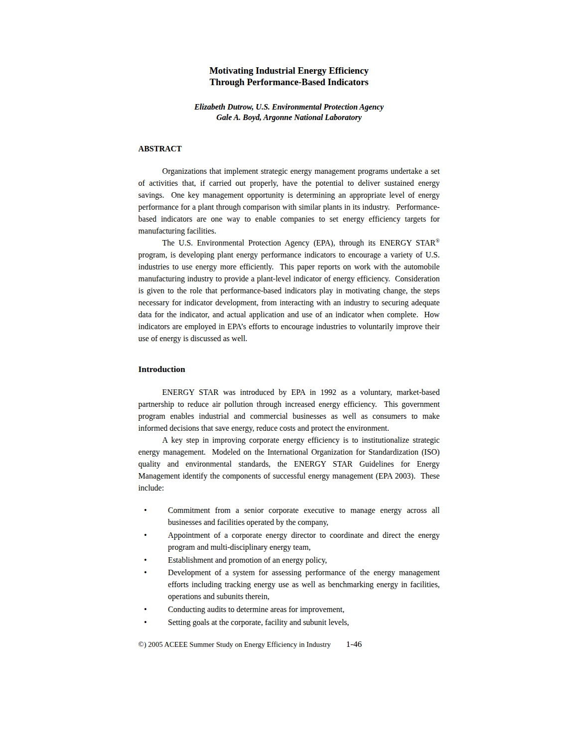Motivating Industrial Energy Efficiency
Through Performance-Based Indicators
Elizabeth Dutrow, U.S. Environmental Protection Agency
Gale A. Boyd, Argonne National Laboratory
ABSTRACT
Organizations that implement strategic energy management programs undertake a set of activities that, if carried out properly, have the potential to deliver sustained energy savings. One key management opportunity is determining an appropriate level of energy performance for a plant through comparison with similar plants in its industry. Performance-based indicators are one way to enable companies to set energy efficiency targets for manufacturing facilities.
The U.S. Environmental Protection Agency (EPA), through its ENERGY STAR® program, is developing plant energy performance indicators to encourage a variety of U.S. industries to use energy more efficiently. This paper reports on work with the automobile manufacturing industry to provide a plant-level indicator of energy efficiency. Consideration is given to the role that performance-based indicators play in motivating change, the steps necessary for indicator development, from interacting with an industry to securing adequate data for the indicator, and actual application and use of an indicator when complete. How indicators are employed in EPA’s efforts to encourage industries to voluntarily improve their use of energy is discussed as well.
Introduction
ENERGY STAR was introduced by EPA in 1992 as a voluntary, market-based partnership to reduce air pollution through increased energy efficiency. This government program enables industrial and commercial businesses as well as consumers to make informed decisions that save energy, reduce costs and protect the environment.
A key step in improving corporate energy efficiency is to institutionalize strategic energy management. Modeled on the International Organization for Standardization (ISO) quality and environmental standards, the ENERGY STAR Guidelines for Energy Management identify the components of successful energy management (EPA 2003). These include:
Commitment from a senior corporate executive to manage energy across all businesses and facilities operated by the company,
Appointment of a corporate energy director to coordinate and direct the energy program and multi-disciplinary energy team,
Establishment and promotion of an energy policy,
Development of a system for assessing performance of the energy management efforts including tracking energy use as well as benchmarking energy in facilities, operations and subunits therein,
Conducting audits to determine areas for improvement,
Setting goals at the corporate, facility and subunit levels,
©) 2005 ACEEE Summer Study on Energy Efficiency in Industry 1-46